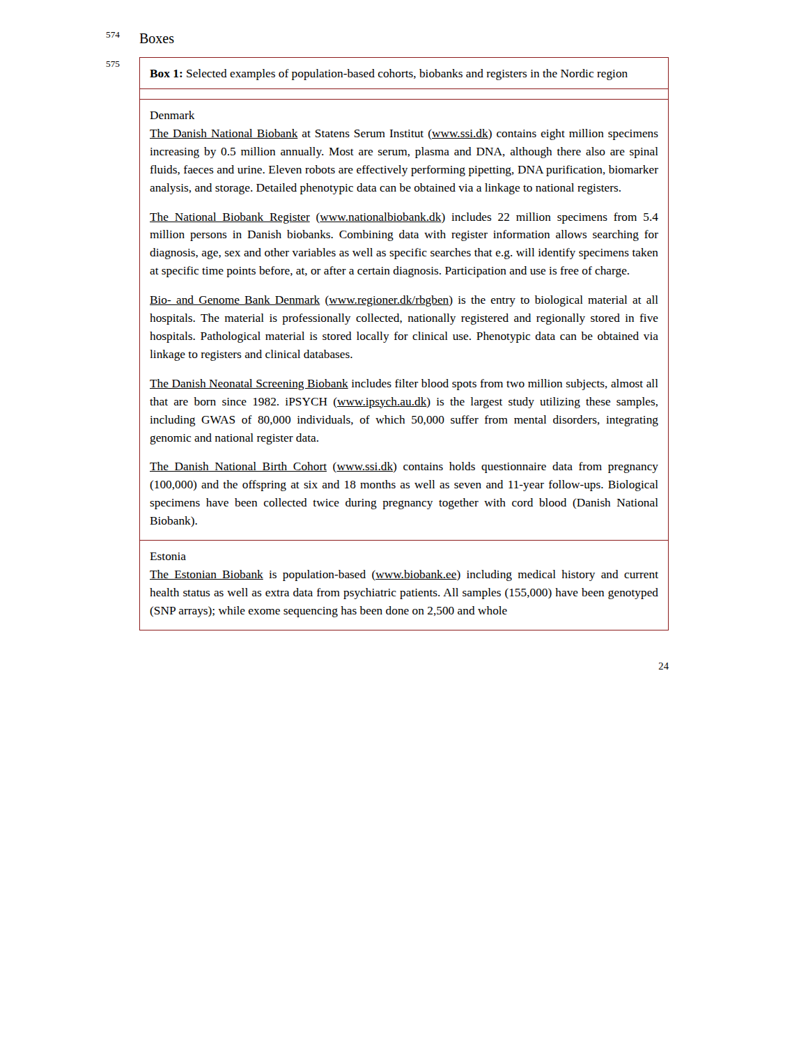574
Boxes
575
Box 1: Selected examples of population-based cohorts, biobanks and registers in the Nordic region
Denmark
The Danish National Biobank at Statens Serum Institut (www.ssi.dk) contains eight million specimens increasing by 0.5 million annually. Most are serum, plasma and DNA, although there also are spinal fluids, faeces and urine. Eleven robots are effectively performing pipetting, DNA purification, biomarker analysis, and storage. Detailed phenotypic data can be obtained via a linkage to national registers.
The National Biobank Register (www.nationalbiobank.dk) includes 22 million specimens from 5.4 million persons in Danish biobanks. Combining data with register information allows searching for diagnosis, age, sex and other variables as well as specific searches that e.g. will identify specimens taken at specific time points before, at, or after a certain diagnosis. Participation and use is free of charge.
Bio- and Genome Bank Denmark (www.regioner.dk/rbgben) is the entry to biological material at all hospitals. The material is professionally collected, nationally registered and regionally stored in five hospitals. Pathological material is stored locally for clinical use. Phenotypic data can be obtained via linkage to registers and clinical databases.
The Danish Neonatal Screening Biobank includes filter blood spots from two million subjects, almost all that are born since 1982. iPSYCH (www.ipsych.au.dk) is the largest study utilizing these samples, including GWAS of 80,000 individuals, of which 50,000 suffer from mental disorders, integrating genomic and national register data.
The Danish National Birth Cohort (www.ssi.dk) contains holds questionnaire data from pregnancy (100,000) and the offspring at six and 18 months as well as seven and 11-year follow-ups. Biological specimens have been collected twice during pregnancy together with cord blood (Danish National Biobank).
Estonia
The Estonian Biobank is population-based (www.biobank.ee) including medical history and current health status as well as extra data from psychiatric patients. All samples (155,000) have been genotyped (SNP arrays); while exome sequencing has been done on 2,500 and whole
24